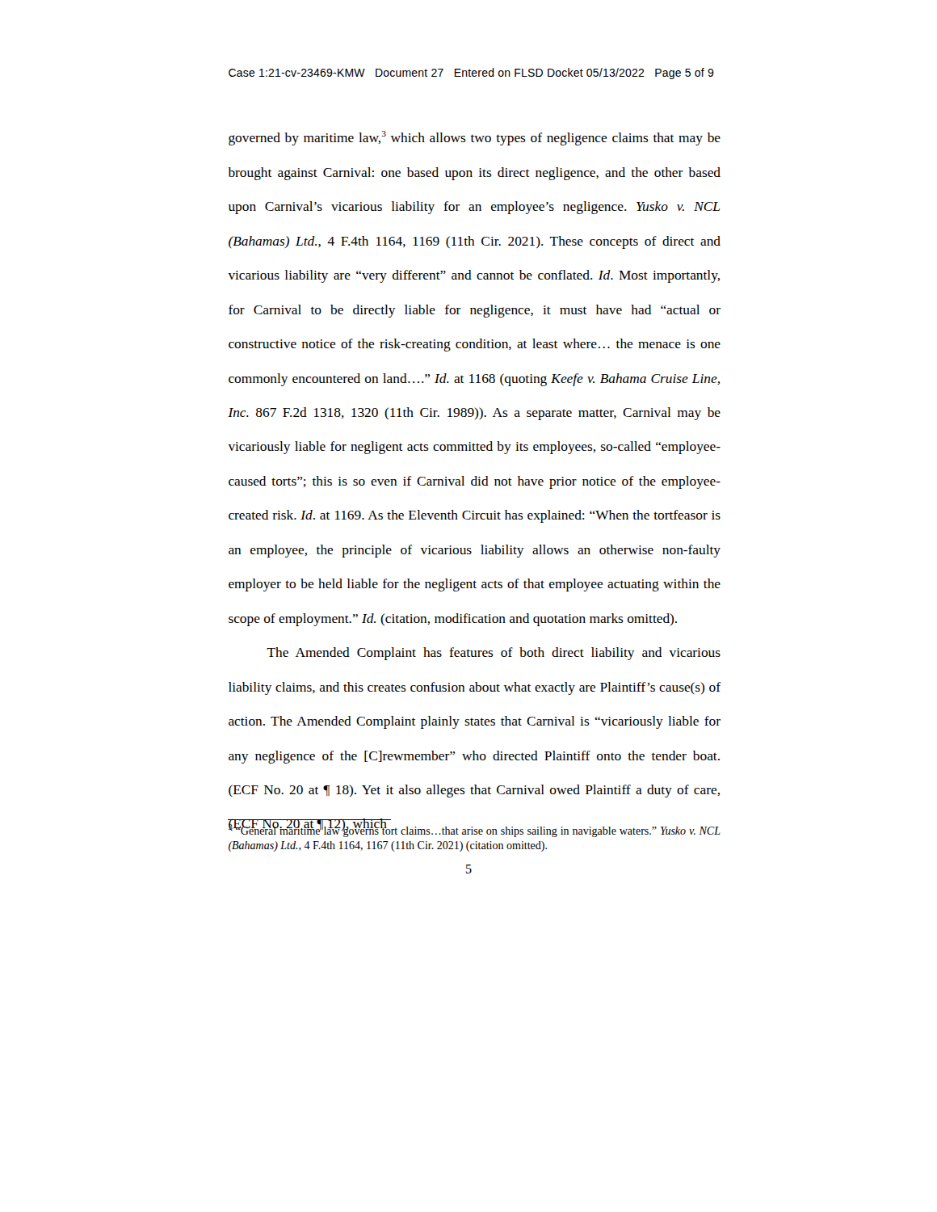Case 1:21-cv-23469-KMW Document 27 Entered on FLSD Docket 05/13/2022 Page 5 of 9
governed by maritime law,3 which allows two types of negligence claims that may be brought against Carnival: one based upon its direct negligence, and the other based upon Carnival’s vicarious liability for an employee’s negligence. Yusko v. NCL (Bahamas) Ltd., 4 F.4th 1164, 1169 (11th Cir. 2021). These concepts of direct and vicarious liability are “very different” and cannot be conflated. Id. Most importantly, for Carnival to be directly liable for negligence, it must have had “actual or constructive notice of the risk-creating condition, at least where… the menace is one commonly encountered on land….” Id. at 1168 (quoting Keefe v. Bahama Cruise Line, Inc. 867 F.2d 1318, 1320 (11th Cir. 1989)). As a separate matter, Carnival may be vicariously liable for negligent acts committed by its employees, so-called “employee-caused torts”; this is so even if Carnival did not have prior notice of the employee-created risk. Id. at 1169. As the Eleventh Circuit has explained: “When the tortfeasor is an employee, the principle of vicarious liability allows an otherwise non-faulty employer to be held liable for the negligent acts of that employee actuating within the scope of employment.” Id. (citation, modification and quotation marks omitted).
The Amended Complaint has features of both direct liability and vicarious liability claims, and this creates confusion about what exactly are Plaintiff’s cause(s) of action. The Amended Complaint plainly states that Carnival is “vicariously liable for any negligence of the [C]rewmember” who directed Plaintiff onto the tender boat. (ECF No. 20 at ¶ 18). Yet it also alleges that Carnival owed Plaintiff a duty of care, (ECF No. 20 at ¶ 12), which
3 “General maritime law governs tort claims…that arise on ships sailing in navigable waters.” Yusko v. NCL (Bahamas) Ltd., 4 F.4th 1164, 1167 (11th Cir. 2021) (citation omitted).
5